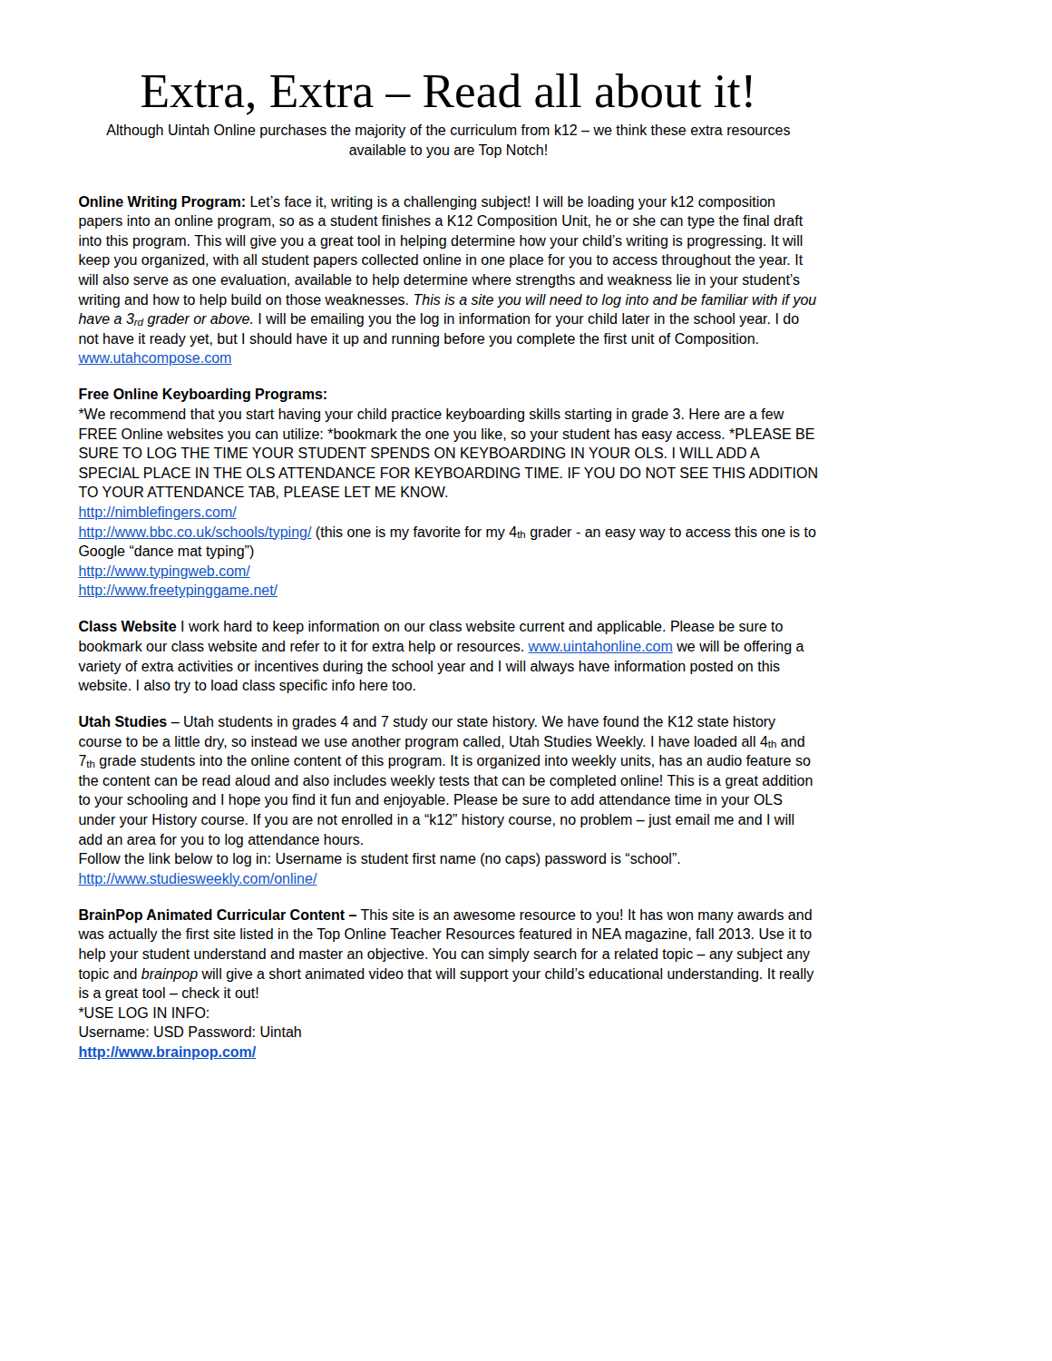Extra, Extra – Read all about it!
Although Uintah Online purchases the majority of the curriculum from k12 – we think these extra resources available to you are Top Notch!
Online Writing Program: Let’s face it, writing is a challenging subject! I will be loading your k12 composition papers into an online program, so as a student finishes a K12 Composition Unit, he or she can type the final draft into this program. This will give you a great tool in helping determine how your child’s writing is progressing. It will keep you organized, with all student papers collected online in one place for you to access throughout the year. It will also serve as one evaluation, available to help determine where strengths and weakness lie in your student’s writing and how to help build on those weaknesses. This is a site you will need to log into and be familiar with if you have a 3rd grader or above. I will be emailing you the log in information for your child later in the school year. I do not have it ready yet, but I should have it up and running before you complete the first unit of Composition.
www.utahcompose.com
Free Online Keyboarding Programs:
*We recommend that you start having your child practice keyboarding skills starting in grade 3. Here are a few FREE Online websites you can utilize: *bookmark the one you like, so your student has easy access. *PLEASE BE SURE TO LOG THE TIME YOUR STUDENT SPENDS ON KEYBOARDING IN YOUR OLS. I WILL ADD A SPECIAL PLACE IN THE OLS ATTENDANCE FOR KEYBOARDING TIME. IF YOU DO NOT SEE THIS ADDITION TO YOUR ATTENDANCE TAB, PLEASE LET ME KNOW.
http://nimblefingers.com/
http://www.bbc.co.uk/schools/typing/ (this one is my favorite for my 4th grader - an easy way to access this one is to Google “dance mat typing”)
http://www.typingweb.com/
http://www.freetypinggame.net/
Class Website I work hard to keep information on our class website current and applicable. Please be sure to bookmark our class website and refer to it for extra help or resources. www.uintahonline.com we will be offering a variety of extra activities or incentives during the school year and I will always have information posted on this website. I also try to load class specific info here too.
Utah Studies – Utah students in grades 4 and 7 study our state history. We have found the K12 state history course to be a little dry, so instead we use another program called, Utah Studies Weekly. I have loaded all 4th and 7th grade students into the online content of this program. It is organized into weekly units, has an audio feature so the content can be read aloud and also includes weekly tests that can be completed online! This is a great addition to your schooling and I hope you find it fun and enjoyable. Please be sure to add attendance time in your OLS under your History course. If you are not enrolled in a “k12” history course, no problem – just email me and I will add an area for you to log attendance hours.
Follow the link below to log in: Username is student first name (no caps) password is “school”.
http://www.studiesweekly.com/online/
BrainPop Animated Curricular Content – This site is an awesome resource to you! It has won many awards and was actually the first site listed in the Top Online Teacher Resources featured in NEA magazine, fall 2013. Use it to help your student understand and master an objective. You can simply search for a related topic – any subject any topic and brainpop will give a short animated video that will support your child’s educational understanding. It really is a great tool – check it out!
*USE LOG IN INFO:
Username: USD Password: Uintah
http://www.brainpop.com/